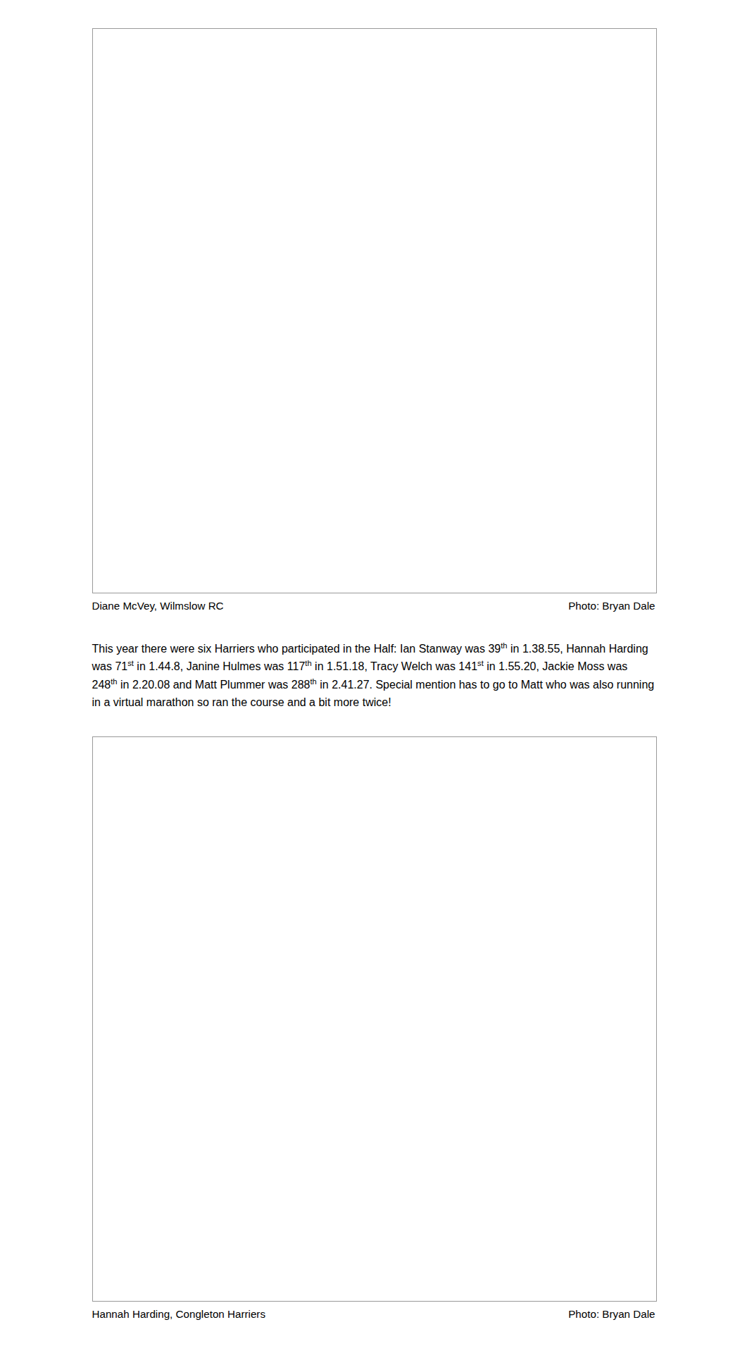Diane McVey, Wilmslow RC Photo: Bryan Dale
This year there were six Harriers who participated in the Half: Ian Stanway was 39th in 1.38.55, Hannah Harding was 71st in 1.44.8, Janine Hulmes was 117th in 1.51.18, Tracy Welch was 141st in 1.55.20, Jackie Moss was 248th in 2.20.08 and Matt Plummer was 288th in 2.41.27. Special mention has to go to Matt who was also running in a virtual marathon so ran the course and a bit more twice!
Hannah Harding, Congleton Harriers Photo: Bryan Dale